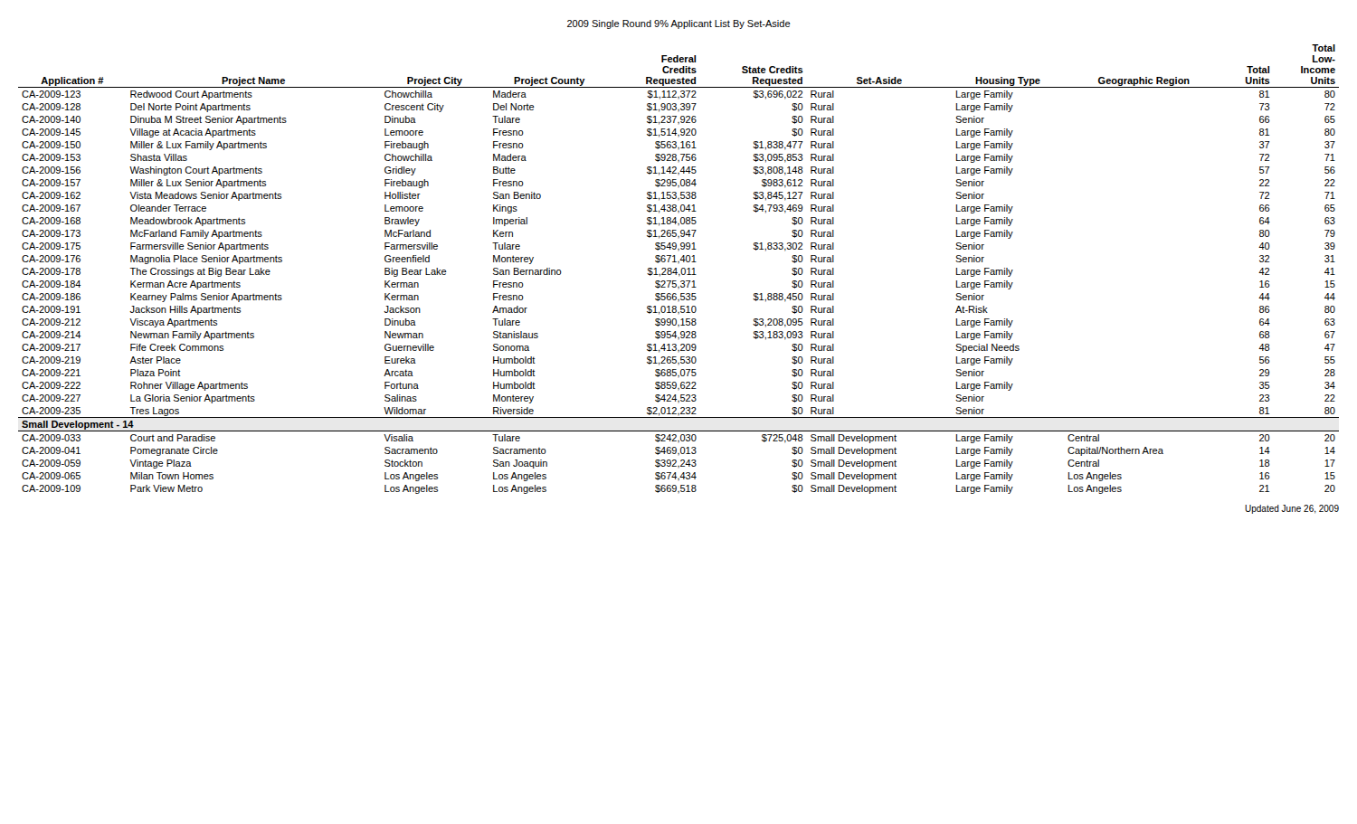2009 Single Round 9% Applicant List By Set-Aside
| Application # | Project Name | Project City | Project County | Federal Credits Requested | State Credits Requested | Set-Aside | Housing Type | Geographic Region | Total Units | Total Low- Income Units |
| --- | --- | --- | --- | --- | --- | --- | --- | --- | --- | --- |
| CA-2009-123 | Redwood Court Apartments | Chowchilla | Madera | $1,112,372 | $3,696,022 | Rural | Large Family | | 81 | 80 |
| CA-2009-128 | Del Norte Point Apartments | Crescent City | Del Norte | $1,903,397 | $0 | Rural | Large Family | | 73 | 72 |
| CA-2009-140 | Dinuba M Street Senior Apartments | Dinuba | Tulare | $1,237,926 | $0 | Rural | Senior | | 66 | 65 |
| CA-2009-145 | Village at Acacia Apartments | Lemoore | Fresno | $1,514,920 | $0 | Rural | Large Family | | 81 | 80 |
| CA-2009-150 | Miller & Lux Family Apartments | Firebaugh | Fresno | $563,161 | $1,838,477 | Rural | Large Family | | 37 | 37 |
| CA-2009-153 | Shasta Villas | Chowchilla | Madera | $928,756 | $3,095,853 | Rural | Large Family | | 72 | 71 |
| CA-2009-156 | Washington Court Apartments | Gridley | Butte | $1,142,445 | $3,808,148 | Rural | Large Family | | 57 | 56 |
| CA-2009-157 | Miller & Lux Senior Apartments | Firebaugh | Fresno | $295,084 | $983,612 | Rural | Senior | | 22 | 22 |
| CA-2009-162 | Vista Meadows Senior Apartments | Hollister | San Benito | $1,153,538 | $3,845,127 | Rural | Senior | | 72 | 71 |
| CA-2009-167 | Oleander Terrace | Lemoore | Kings | $1,438,041 | $4,793,469 | Rural | Large Family | | 66 | 65 |
| CA-2009-168 | Meadowbrook Apartments | Brawley | Imperial | $1,184,085 | $0 | Rural | Large Family | | 64 | 63 |
| CA-2009-173 | McFarland Family Apartments | McFarland | Kern | $1,265,947 | $0 | Rural | Large Family | | 80 | 79 |
| CA-2009-175 | Farmersville Senior Apartments | Farmersville | Tulare | $549,991 | $1,833,302 | Rural | Senior | | 40 | 39 |
| CA-2009-176 | Magnolia Place Senior Apartments | Greenfield | Monterey | $671,401 | $0 | Rural | Senior | | 32 | 31 |
| CA-2009-178 | The Crossings at Big Bear Lake | Big Bear Lake | San Bernardino | $1,284,011 | $0 | Rural | Large Family | | 42 | 41 |
| CA-2009-184 | Kerman Acre Apartments | Kerman | Fresno | $275,371 | $0 | Rural | Large Family | | 16 | 15 |
| CA-2009-186 | Kearney Palms Senior Apartments | Kerman | Fresno | $566,535 | $1,888,450 | Rural | Senior | | 44 | 44 |
| CA-2009-191 | Jackson Hills Apartments | Jackson | Amador | $1,018,510 | $0 | Rural | At-Risk | | 86 | 80 |
| CA-2009-212 | Viscaya Apartments | Dinuba | Tulare | $990,158 | $3,208,095 | Rural | Large Family | | 64 | 63 |
| CA-2009-214 | Newman Family Apartments | Newman | Stanislaus | $954,928 | $3,183,093 | Rural | Large Family | | 68 | 67 |
| CA-2009-217 | Fife Creek Commons | Guerneville | Sonoma | $1,413,209 | $0 | Rural | Special Needs | | 48 | 47 |
| CA-2009-219 | Aster Place | Eureka | Humboldt | $1,265,530 | $0 | Rural | Large Family | | 56 | 55 |
| CA-2009-221 | Plaza Point | Arcata | Humboldt | $685,075 | $0 | Rural | Senior | | 29 | 28 |
| CA-2009-222 | Rohner Village Apartments | Fortuna | Humboldt | $859,622 | $0 | Rural | Large Family | | 35 | 34 |
| CA-2009-227 | La Gloria Senior Apartments | Salinas | Monterey | $424,523 | $0 | Rural | Senior | | 23 | 22 |
| CA-2009-235 | Tres Lagos | Wildomar | Riverside | $2,012,232 | $0 | Rural | Senior | | 81 | 80 |
| Small Development - 14 |
| CA-2009-033 | Court and Paradise | Visalia | Tulare | $242,030 | $725,048 | Small Development | Large Family | Central | 20 | 20 |
| CA-2009-041 | Pomegranate Circle | Sacramento | Sacramento | $469,013 | $0 | Small Development | Large Family | Capital/Northern Area | 14 | 14 |
| CA-2009-059 | Vintage Plaza | Stockton | San Joaquin | $392,243 | $0 | Small Development | Large Family | Central | 18 | 17 |
| CA-2009-065 | Milan Town Homes | Los Angeles | Los Angeles | $674,434 | $0 | Small Development | Large Family | Los Angeles | 16 | 15 |
| CA-2009-109 | Park View Metro | Los Angeles | Los Angeles | $669,518 | $0 | Small Development | Large Family | Los Angeles | 21 | 20 |
Updated June 26, 2009